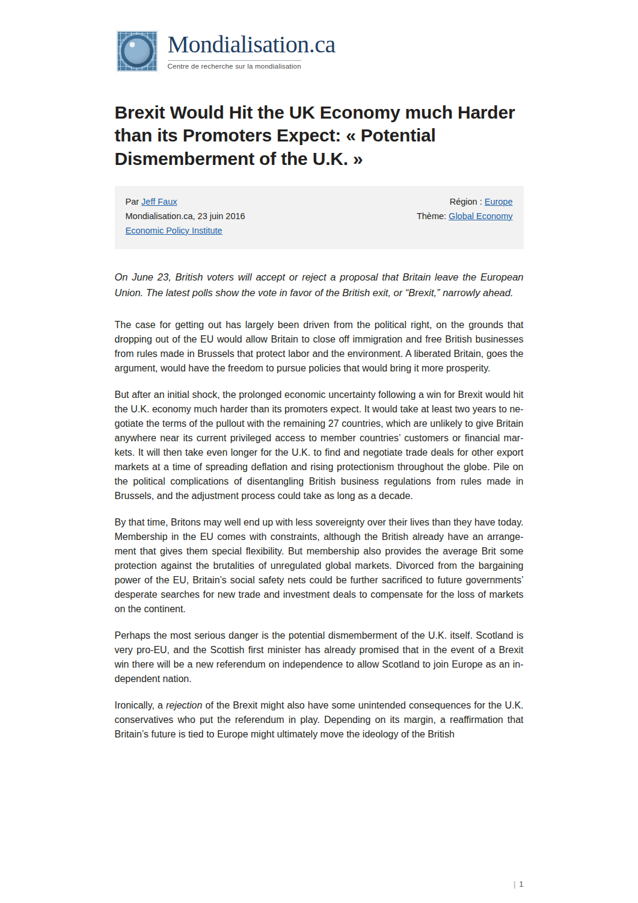Mondialisation.ca
Centre de recherche sur la mondialisation
Brexit Would Hit the UK Economy much Harder than its Promoters Expect: « Potential Dismemberment of the U.K. »
Par Jeff Faux
Mondialisation.ca, 23 juin 2016
Economic Policy Institute
Région : Europe
Thème: Global Economy
On June 23, British voters will accept or reject a proposal that Britain leave the European Union. The latest polls show the vote in favor of the British exit, or “Brexit,” narrowly ahead.
The case for getting out has largely been driven from the political right, on the grounds that dropping out of the EU would allow Britain to close off immigration and free British businesses from rules made in Brussels that protect labor and the environment. A liberated Britain, goes the argument, would have the freedom to pursue policies that would bring it more prosperity.
But after an initial shock, the prolonged economic uncertainty following a win for Brexit would hit the U.K. economy much harder than its promoters expect. It would take at least two years to negotiate the terms of the pullout with the remaining 27 countries, which are unlikely to give Britain anywhere near its current privileged access to member countries’ customers or financial markets. It will then take even longer for the U.K. to find and negotiate trade deals for other export markets at a time of spreading deflation and rising protectionism throughout the globe. Pile on the political complications of disentangling British business regulations from rules made in Brussels, and the adjustment process could take as long as a decade.
By that time, Britons may well end up with less sovereignty over their lives than they have today. Membership in the EU comes with constraints, although the British already have an arrangement that gives them special flexibility. But membership also provides the average Brit some protection against the brutalities of unregulated global markets. Divorced from the bargaining power of the EU, Britain’s social safety nets could be further sacrificed to future governments’ desperate searches for new trade and investment deals to compensate for the loss of markets on the continent.
Perhaps the most serious danger is the potential dismemberment of the U.K. itself. Scotland is very pro-EU, and the Scottish first minister has already promised that in the event of a Brexit win there will be a new referendum on independence to allow Scotland to join Europe as an independent nation.
Ironically, a rejection of the Brexit might also have some unintended consequences for the U.K. conservatives who put the referendum in play. Depending on its margin, a reaffirmation that Britain’s future is tied to Europe might ultimately move the ideology of the British
|1